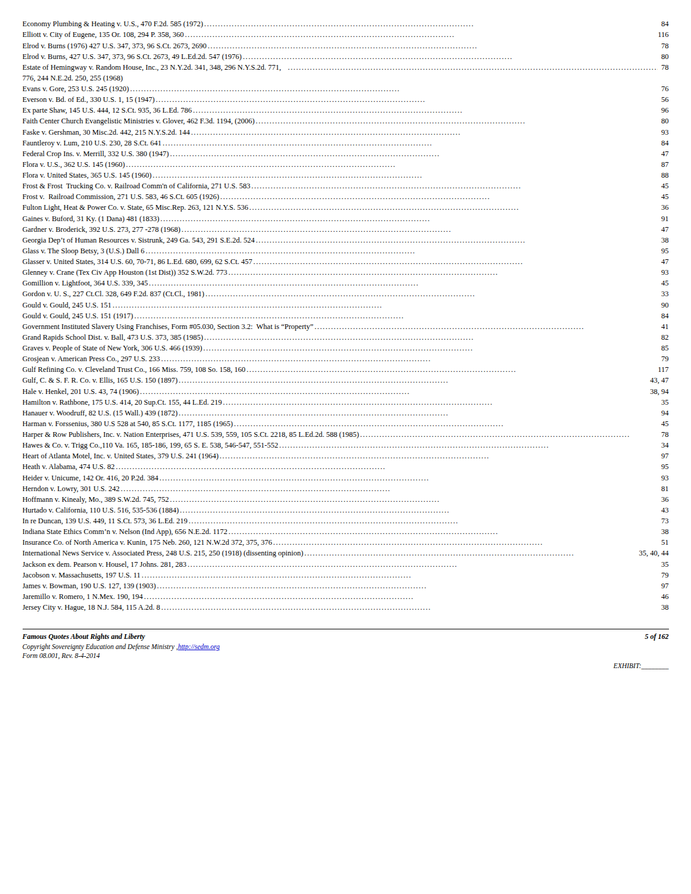Economy Plumbing & Heating v. U.S., 470 F.2d. 585 (1972).................................................................................................. 84
Elliott v. City of Eugene, 135 Or. 108, 294 P. 358, 360.................................................................................................. 116
Elrod v. Burns (1976) 427 U.S. 347, 373, 96 S.Ct. 2673, 2690.................................................................................................. 78
Elrod v. Burns, 427 U.S. 347, 373, 96 S.Ct. 2673, 49 L.Ed.2d. 547 (1976).................................................................................................. 80
Estate of Hemingway v. Random House, Inc., 23 N.Y.2d. 341, 348, 296 N.Y.S.2d. 771, 776, 244 N.E.2d. 250, 255 (1968) ......................................................................................................................................................................................... 78
Evans v. Gore, 253 U.S. 245 (1920).................................................................................................. 76
Everson v. Bd. of Ed., 330 U.S. 1, 15 (1947).................................................................................................. 56
Ex parte Shaw, 145 U.S. 444, 12 S.Ct. 935, 36 L.Ed. 786.................................................................................................. 96
Faith Center Church Evangelistic Ministries v. Glover, 462 F.3d. 1194, (2006).................................................................................................. 80
Faske v. Gershman, 30 Misc.2d. 442, 215 N.Y.S.2d. 144.................................................................................................. 93
Fauntleroy v. Lum, 210 U.S. 230, 28 S.Ct. 641.................................................................................................. 84
Federal Crop Ins. v. Merrill, 332 U.S. 380 (1947).................................................................................................. 47
Flora v. U.S., 362 U.S. 145 (1960).................................................................................................. 87
Flora v. United States, 365 U.S. 145 (1960).................................................................................................. 88
Frost & Frost Trucking Co. v. Railroad Comm'n of California, 271 U.S. 583.................................................................................................. 45
Frost v. Railroad Commission, 271 U.S. 583, 46 S.Ct. 605 (1926).................................................................................................. 45
Fulton Light, Heat & Power Co. v. State, 65 Misc.Rep. 263, 121 N.Y.S. 536.................................................................................................. 36
Gaines v. Buford, 31 Ky. (1 Dana) 481 (1833).................................................................................................. 91
Gardner v. Broderick, 392 U.S. 273, 277 -278 (1968).................................................................................................. 47
Georgia Dep’t of Human Resources v. Sistrunk, 249 Ga. 543, 291 S.E.2d. 524.................................................................................................. 38
Glass v. The Sloop Betsy, 3 (U.S.) Dall 6.................................................................................................. 95
Glasser v. United States, 314 U.S. 60, 70-71, 86 L.Ed. 680, 699, 62 S.Ct. 457.................................................................................................. 47
Glenney v. Crane (Tex Civ App Houston (1st Dist)) 352 S.W.2d. 773.................................................................................................. 93
Gomillion v. Lightfoot, 364 U.S. 339, 345.................................................................................................. 45
Gordon v. U. S., 227 Ct.Cl. 328, 649 F.2d. 837 (Ct.Cl., 1981).................................................................................................. 33
Gould v. Gould, 245 U.S. 151.................................................................................................. 90
Gould v. Gould, 245 U.S. 151 (1917).................................................................................................. 84
Government Instituted Slavery Using Franchises, Form #05.030, Section 3.2: What is “Property”.................................................................................................. 41
Grand Rapids School Dist. v. Ball, 473 U.S. 373, 385 (1985).................................................................................................. 82
Graves v. People of State of New York, 306 U.S. 466 (1939).................................................................................................. 85
Grosjean v. American Press Co., 297 U.S. 233.................................................................................................. 79
Gulf Refining Co. v. Cleveland Trust Co., 166 Miss. 759, 108 So. 158, 160.................................................................................................. 117
Gulf, C. & S. F. R. Co. v. Ellis, 165 U.S. 150 (1897).................................................................................................. 43, 47
Hale v. Henkel, 201 U.S. 43, 74 (1906).................................................................................................. 38, 94
Hamilton v. Rathbone, 175 U.S. 414, 20 Sup.Ct. 155, 44 L.Ed. 219.................................................................................................. 35
Hanauer v. Woodruff, 82 U.S. (15 Wall.) 439 (1872).................................................................................................. 94
Harman v. Forssenius, 380 U.S 528 at 540, 85 S.Ct. 1177, 1185 (1965).................................................................................................. 45
Harper & Row Publishers, Inc. v. Nation Enterprises, 471 U.S. 539, 559, 105 S.Ct. 2218, 85 L.Ed.2d. 588 (1985).................................................................................................. 78
Hawes & Co. v. Trigg Co.,110 Va. 165, 185-186, 199, 65 S. E. 538, 546-547, 551-552.................................................................................................. 34
Heart of Atlanta Motel, Inc. v. United States, 379 U.S. 241 (1964).................................................................................................. 97
Heath v. Alabama, 474 U.S. 82.................................................................................................. 95
Heider v. Unicume, 142 Or. 416, 20 P.2d. 384.................................................................................................. 93
Herndon v. Lowry, 301 U.S. 242.................................................................................................. 81
Hoffmann v. Kinealy, Mo., 389 S.W.2d. 745, 752.................................................................................................. 36
Hurtado v. California, 110 U.S. 516, 535-536 (1884).................................................................................................. 43
In re Duncan, 139 U.S. 449, 11 S.Ct. 573, 36 L.Ed. 219.................................................................................................. 73
Indiana State Ethics Comm’n v. Nelson (Ind App), 656 N.E.2d. 1172.................................................................................................. 38
Insurance Co. of North America v. Kunin, 175 Neb. 260, 121 N.W.2d 372, 375, 376.................................................................................................. 51
International News Service v. Associated Press, 248 U.S. 215, 250 (1918) (dissenting opinion).................................................................................................. 35, 40, 44
Jackson ex dem. Pearson v. Housel, 17 Johns. 281, 283.................................................................................................. 35
Jacobson v. Massachusetts, 197 U.S. 11.................................................................................................. 79
James v. Bowman, 190 U.S. 127, 139 (1903).................................................................................................. 97
Jaremillo v. Romero, 1 N.Mex. 190, 194.................................................................................................. 46
Jersey City v. Hague, 18 N.J. 584, 115 A.2d. 8.................................................................................................. 38
Famous Quotes About Rights and Liberty 5 of 162
Copyright Sovereignty Education and Defense Ministry ,http://sedm.org
Form 08.001, Rev. 8-4-2014
EXHIBIT:________